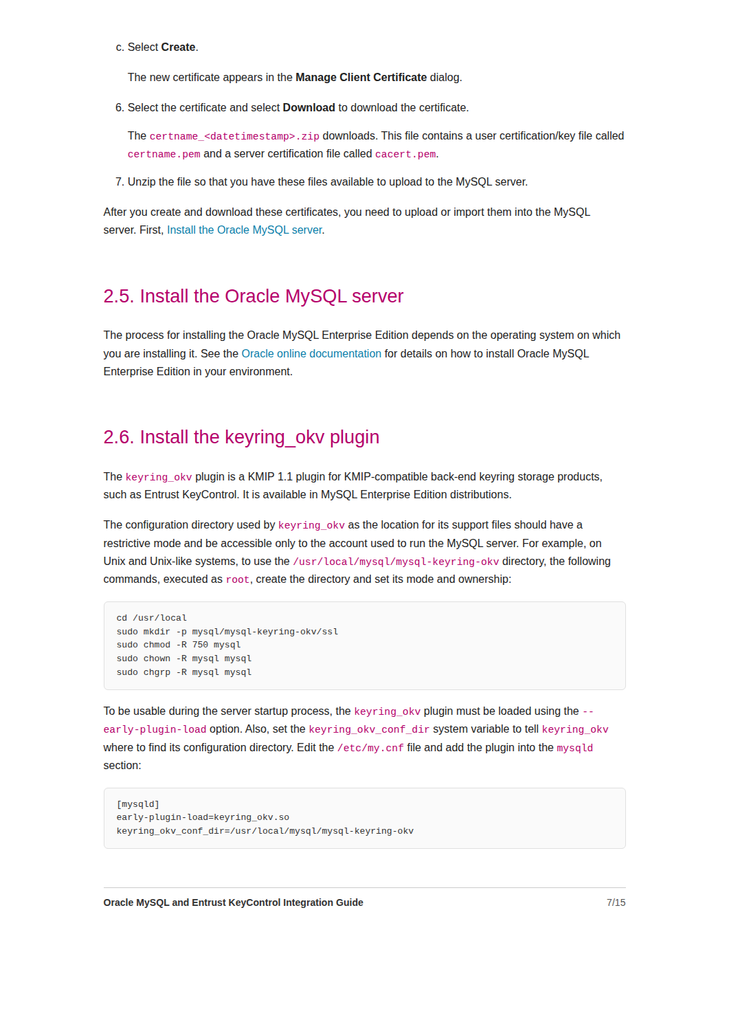Select Create.
The new certificate appears in the Manage Client Certificate dialog.
Select the certificate and select Download to download the certificate.
The certname_<datetimestamp>.zip downloads. This file contains a user certification/key file called certname.pem and a server certification file called cacert.pem.
Unzip the file so that you have these files available to upload to the MySQL server.
After you create and download these certificates, you need to upload or import them into the MySQL server. First, Install the Oracle MySQL server.
2.5. Install the Oracle MySQL server
The process for installing the Oracle MySQL Enterprise Edition depends on the operating system on which you are installing it. See the Oracle online documentation for details on how to install Oracle MySQL Enterprise Edition in your environment.
2.6. Install the keyring_okv plugin
The keyring_okv plugin is a KMIP 1.1 plugin for KMIP-compatible back-end keyring storage products, such as Entrust KeyControl. It is available in MySQL Enterprise Edition distributions.
The configuration directory used by keyring_okv as the location for its support files should have a restrictive mode and be accessible only to the account used to run the MySQL server. For example, on Unix and Unix-like systems, to use the /usr/local/mysql/mysql-keyring-okv directory, the following commands, executed as root, create the directory and set its mode and ownership:
cd /usr/local
sudo mkdir -p mysql/mysql-keyring-okv/ssl
sudo chmod -R 750 mysql
sudo chown -R mysql mysql
sudo chgrp -R mysql mysql
To be usable during the server startup process, the keyring_okv plugin must be loaded using the --early-plugin-load option. Also, set the keyring_okv_conf_dir system variable to tell keyring_okv where to find its configuration directory. Edit the /etc/my.cnf file and add the plugin into the mysqld section:
[mysqld]
early-plugin-load=keyring_okv.so
keyring_okv_conf_dir=/usr/local/mysql/mysql-keyring-okv
Oracle MySQL and Entrust KeyControl Integration Guide 7/15